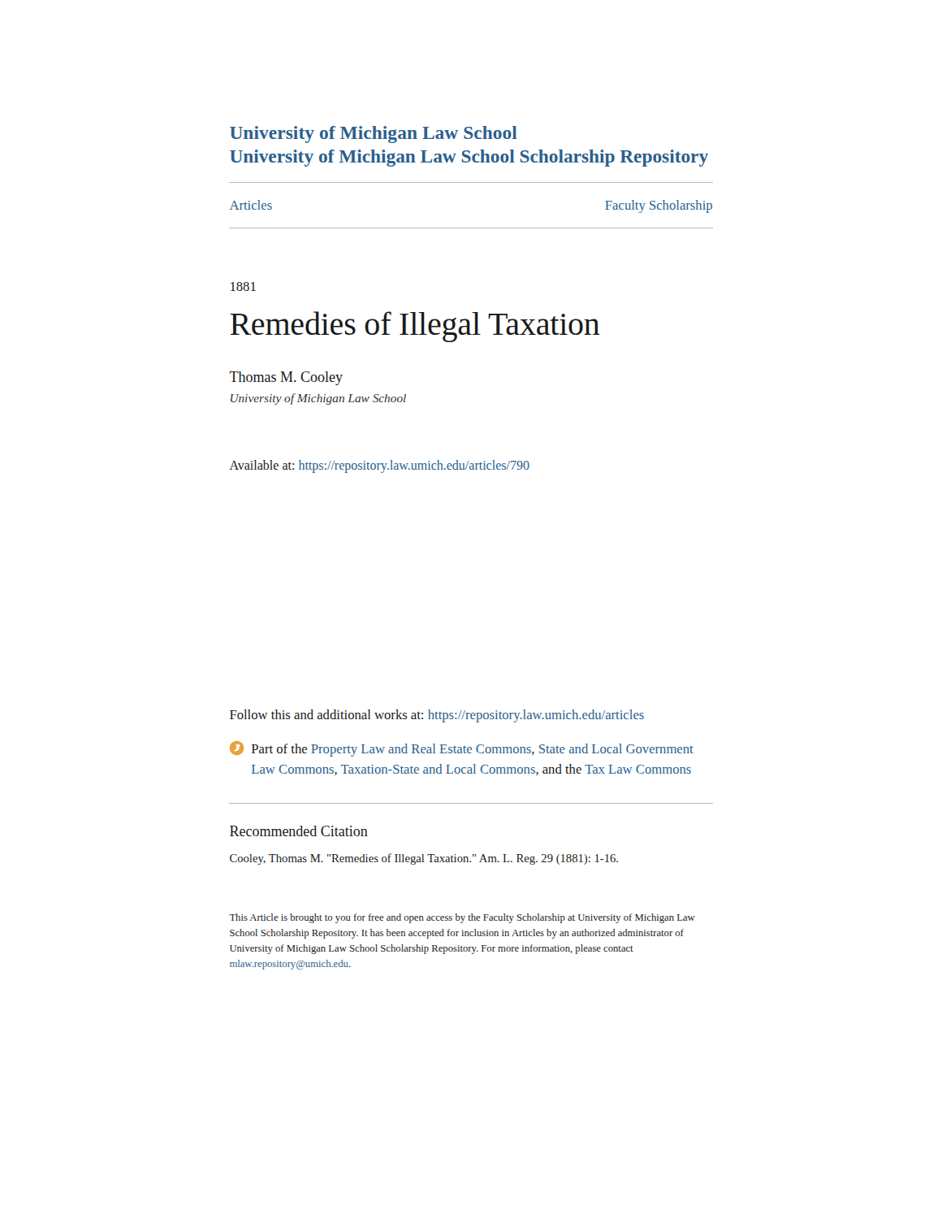University of Michigan Law School
University of Michigan Law School Scholarship Repository
Articles Faculty Scholarship
1881
Remedies of Illegal Taxation
Thomas M. Cooley
University of Michigan Law School
Available at: https://repository.law.umich.edu/articles/790
Follow this and additional works at: https://repository.law.umich.edu/articles
Part of the Property Law and Real Estate Commons, State and Local Government Law Commons, Taxation-State and Local Commons, and the Tax Law Commons
Recommended Citation
Cooley, Thomas M. "Remedies of Illegal Taxation." Am. L. Reg. 29 (1881): 1-16.
This Article is brought to you for free and open access by the Faculty Scholarship at University of Michigan Law School Scholarship Repository. It has been accepted for inclusion in Articles by an authorized administrator of University of Michigan Law School Scholarship Repository. For more information, please contact mlaw.repository@umich.edu.